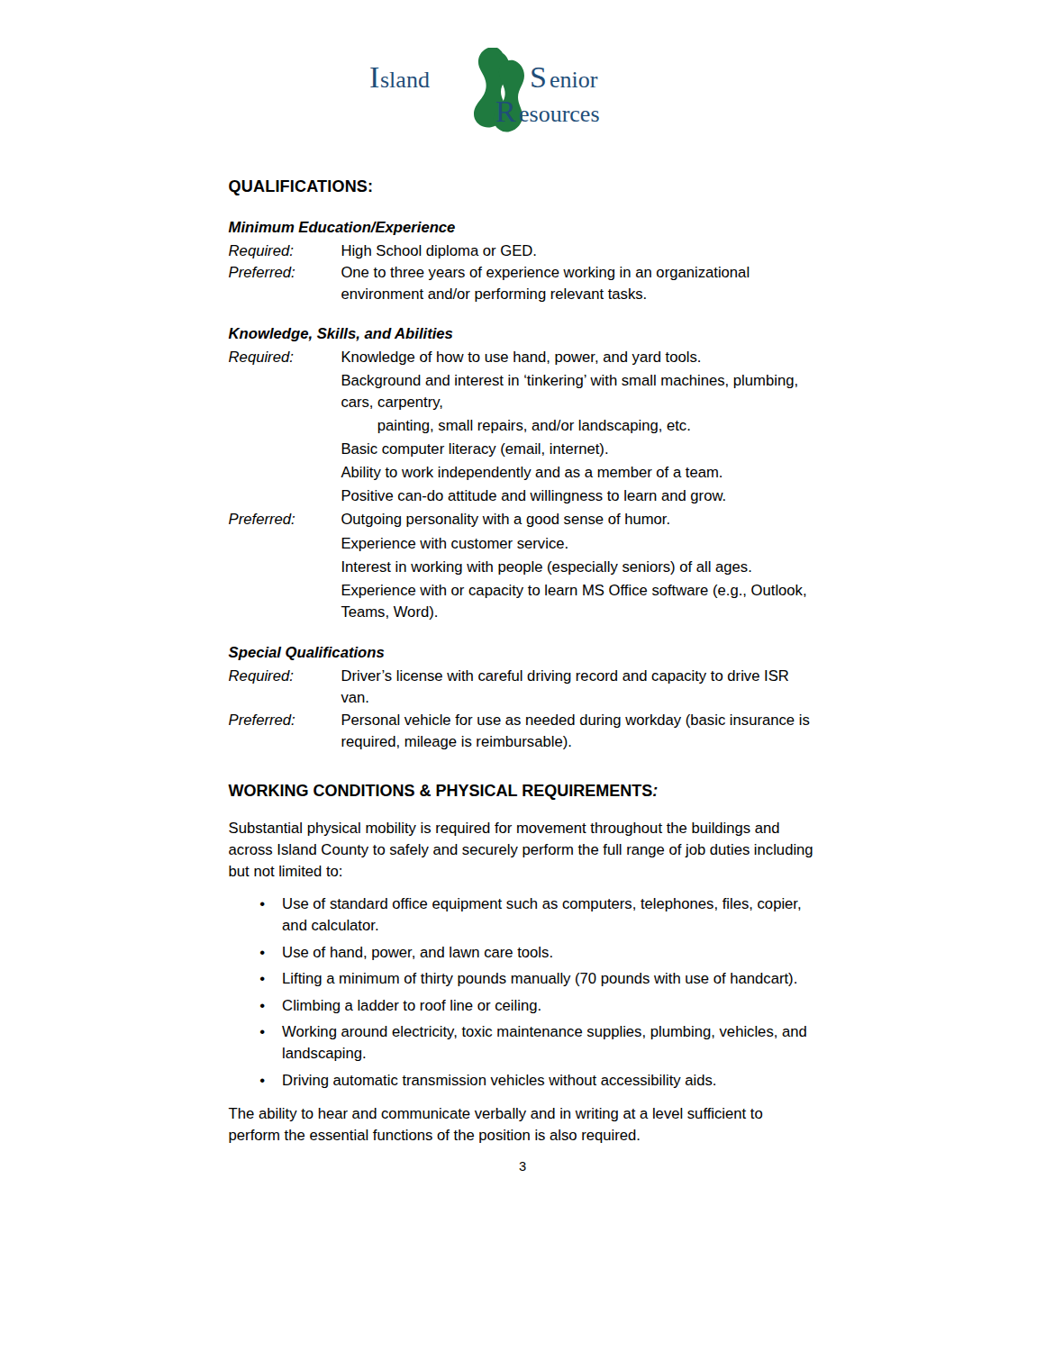I sland S enior R esources
QUALIFICATIONS:
Minimum Education/Experience
| Required: | High School diploma or GED. |
| Preferred: | One to three years of experience working in an organizational environment and/or performing relevant tasks. |
Knowledge, Skills, and Abilities
| Required: | Knowledge of how to use hand, power, and yard tools. Background and interest in ‘tinkering’ with small machines, plumbing, cars, carpentry, painting, small repairs, and/or landscaping, etc. Basic computer literacy (email, internet). Ability to work independently and as a member of a team. Positive can-do attitude and willingness to learn and grow. |
| Preferred: | Outgoing personality with a good sense of humor. Experience with customer service. Interest in working with people (especially seniors) of all ages. Experience with or capacity to learn MS Office software (e.g., Outlook, Teams, Word). |
Special Qualifications
| Required: | Driver’s license with careful driving record and capacity to drive ISR van. |
| Preferred: | Personal vehicle for use as needed during workday (basic insurance is required, mileage is reimbursable). |
WORKING CONDITIONS & PHYSICAL REQUIREMENTS:
Substantial physical mobility is required for movement throughout the buildings and across Island County to safely and securely perform the full range of job duties including but not limited to:
Use of standard office equipment such as computers, telephones, files, copier, and calculator.
Use of hand, power, and lawn care tools.
Lifting a minimum of thirty pounds manually (70 pounds with use of handcart).
Climbing a ladder to roof line or ceiling.
Working around electricity, toxic maintenance supplies, plumbing, vehicles, and landscaping.
Driving automatic transmission vehicles without accessibility aids.
The ability to hear and communicate verbally and in writing at a level sufficient to perform the essential functions of the position is also required.
3